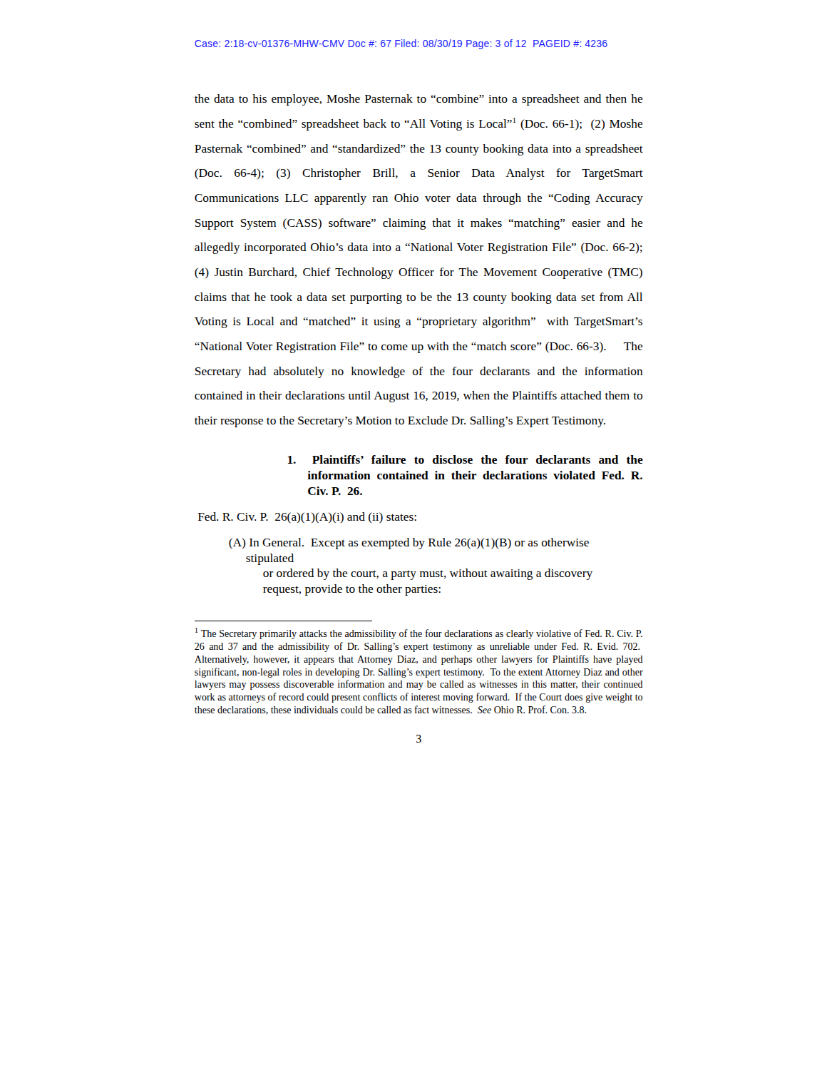Case: 2:18-cv-01376-MHW-CMV Doc #: 67 Filed: 08/30/19 Page: 3 of 12 PAGEID #: 4236
the data to his employee, Moshe Pasternak to “combine” into a spreadsheet and then he sent the “combined” spreadsheet back to “All Voting is Local”1 (Doc. 66-1); (2) Moshe Pasternak “combined” and “standardized” the 13 county booking data into a spreadsheet (Doc. 66-4); (3) Christopher Brill, a Senior Data Analyst for TargetSmart Communications LLC apparently ran Ohio voter data through the “Coding Accuracy Support System (CASS) software” claiming that it makes “matching” easier and he allegedly incorporated Ohio’s data into a “National Voter Registration File” (Doc. 66-2); (4) Justin Burchard, Chief Technology Officer for The Movement Cooperative (TMC) claims that he took a data set purporting to be the 13 county booking data set from All Voting is Local and “matched” it using a “proprietary algorithm” with TargetSmart’s “National Voter Registration File” to come up with the “match score” (Doc. 66-3). The Secretary had absolutely no knowledge of the four declarants and the information contained in their declarations until August 16, 2019, when the Plaintiffs attached them to their response to the Secretary’s Motion to Exclude Dr. Salling’s Expert Testimony.
1. Plaintiffs’ failure to disclose the four declarants and the information contained in their declarations violated Fed. R. Civ. P. 26.
Fed. R. Civ. P. 26(a)(1)(A)(i) and (ii) states:
(A) In General. Except as exempted by Rule 26(a)(1)(B) or as otherwise stipulated or ordered by the court, a party must, without awaiting a discovery request, provide to the other parties:
1 The Secretary primarily attacks the admissibility of the four declarations as clearly violative of Fed. R. Civ. P. 26 and 37 and the admissibility of Dr. Salling’s expert testimony as unreliable under Fed. R. Evid. 702. Alternatively, however, it appears that Attorney Diaz, and perhaps other lawyers for Plaintiffs have played significant, non-legal roles in developing Dr. Salling’s expert testimony. To the extent Attorney Diaz and other lawyers may possess discoverable information and may be called as witnesses in this matter, their continued work as attorneys of record could present conflicts of interest moving forward. If the Court does give weight to these declarations, these individuals could be called as fact witnesses. See Ohio R. Prof. Con. 3.8.
3